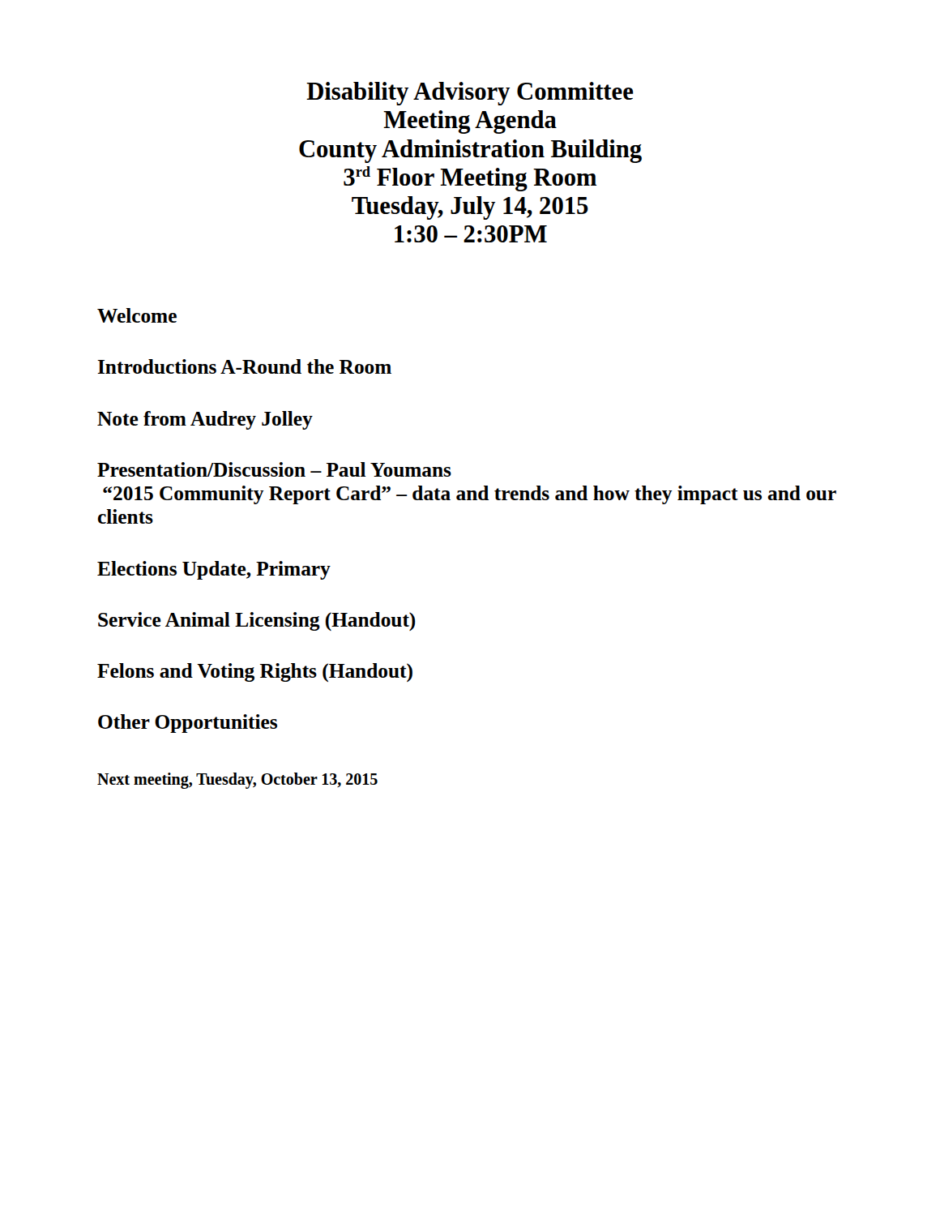Disability Advisory Committee
Meeting Agenda
County Administration Building
3rd Floor Meeting Room
Tuesday, July 14, 2015
1:30 – 2:30PM
Welcome
Introductions A-Round the Room
Note from Audrey Jolley
Presentation/Discussion – Paul Youmans
“2015 Community Report Card” – data and trends and how they impact us and our clients
Elections Update, Primary
Service Animal Licensing (Handout)
Felons and Voting Rights (Handout)
Other Opportunities
Next meeting, Tuesday, October 13, 2015